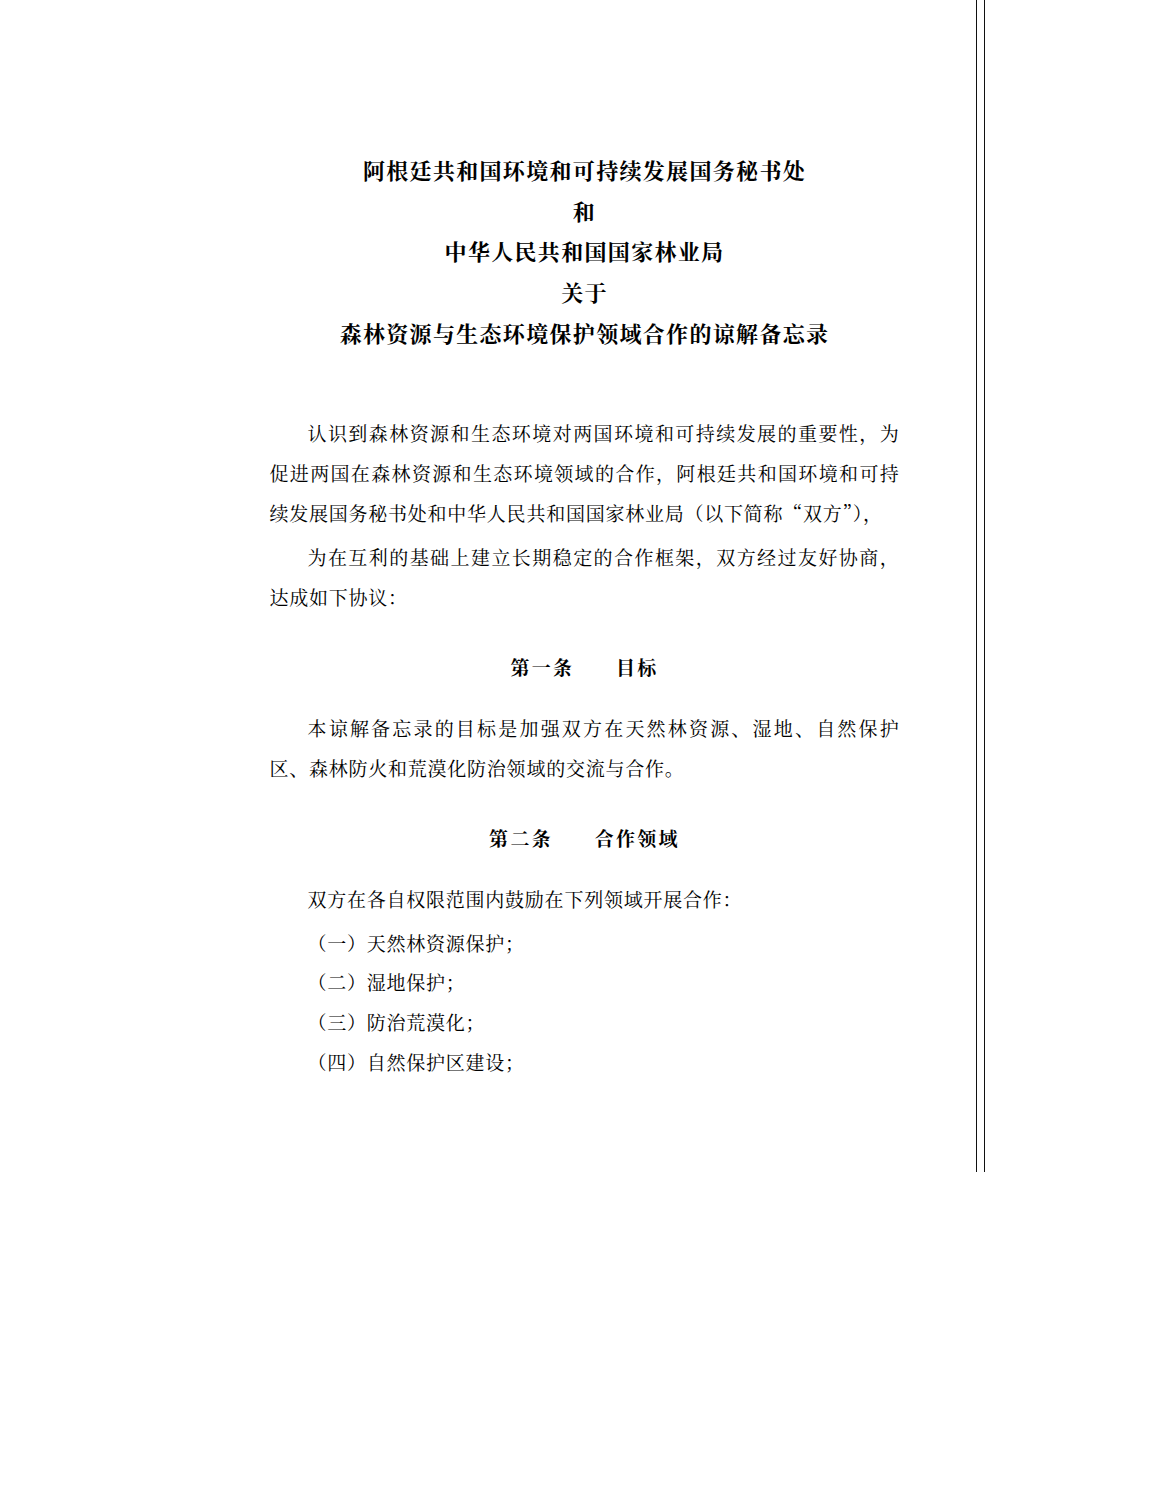阿根廷共和国环境和可持续发展国务秘书处 和 中华人民共和国国家林业局 关于 森林资源与生态环境保护领域合作的谅解备忘录
认识到森林资源和生态环境对两国环境和可持续发展的重要性，为促进两国在森林资源和生态环境领域的合作，阿根廷共和国环境和可持续发展国务秘书处和中华人民共和国国家林业局（以下简称“双方”），
为在互利的基础上建立长期稳定的合作框架，双方经过友好协商，达成如下协议：
第一条 目标
本谅解备忘录的目标是加强双方在天然林资源、湿地、自然保护区、森林防火和荒漠化防治领域的交流与合作。
第二条 合作领域
双方在各自权限范围内鼓励在下列领域开展合作：
（一）天然林资源保护；
（二）湿地保护；
（三）防治荒漠化；
（四）自然保护区建设；